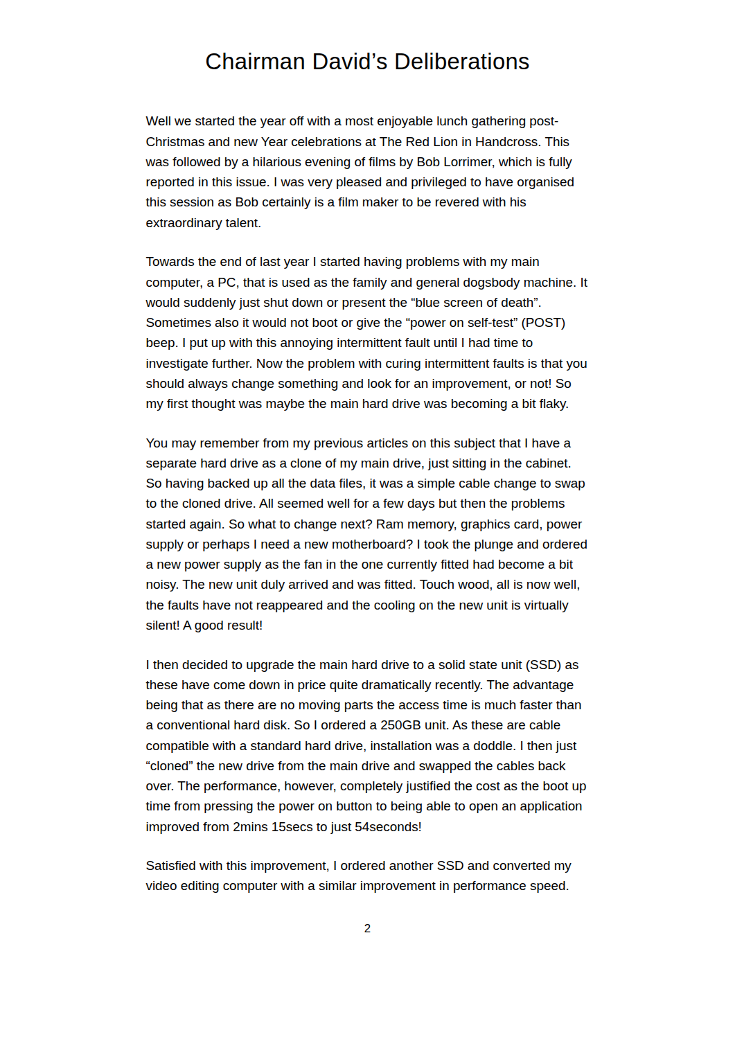Chairman David’s Deliberations
Well we started the year off with a most enjoyable lunch gathering post-Christmas and new Year celebrations at The Red Lion in Handcross. This was followed by a hilarious evening of films by Bob Lorrimer, which is fully reported in this issue. I was very pleased and privileged to have organised this session as Bob certainly is a film maker to be revered with his extraordinary talent.
Towards the end of last year I started having problems with my main computer, a PC, that is used as the family and general dogsbody machine. It would suddenly just shut down or present the “blue screen of death”. Sometimes also it would not boot or give the “power on self-test” (POST) beep. I put up with this annoying intermittent fault until I had time to investigate further. Now the problem with curing intermittent faults is that you should always change something and look for an improvement, or not! So my first thought was maybe the main hard drive was becoming a bit flaky.
You may remember from my previous articles on this subject that I have a separate hard drive as a clone of my main drive, just sitting in the cabinet. So having backed up all the data files, it was a simple cable change to swap to the cloned drive. All seemed well for a few days but then the problems started again. So what to change next? Ram memory, graphics card, power supply or perhaps I need a new motherboard? I took the plunge and ordered a new power supply as the fan in the one currently fitted had become a bit noisy. The new unit duly arrived and was fitted. Touch wood, all is now well, the faults have not reappeared and the cooling on the new unit is virtually silent! A good result!
I then decided to upgrade the main hard drive to a solid state unit (SSD) as these have come down in price quite dramatically recently. The advantage being that as there are no moving parts the access time is much faster than a conventional hard disk. So I ordered a 250GB unit. As these are cable compatible with a standard hard drive, installation was a doddle. I then just “cloned” the new drive from the main drive and swapped the cables back over. The performance, however, completely justified the cost as the boot up time from pressing the power on button to being able to open an application improved from 2mins 15secs to just 54seconds!
Satisfied with this improvement, I ordered another SSD and converted my video editing computer with a similar improvement in performance speed.
2